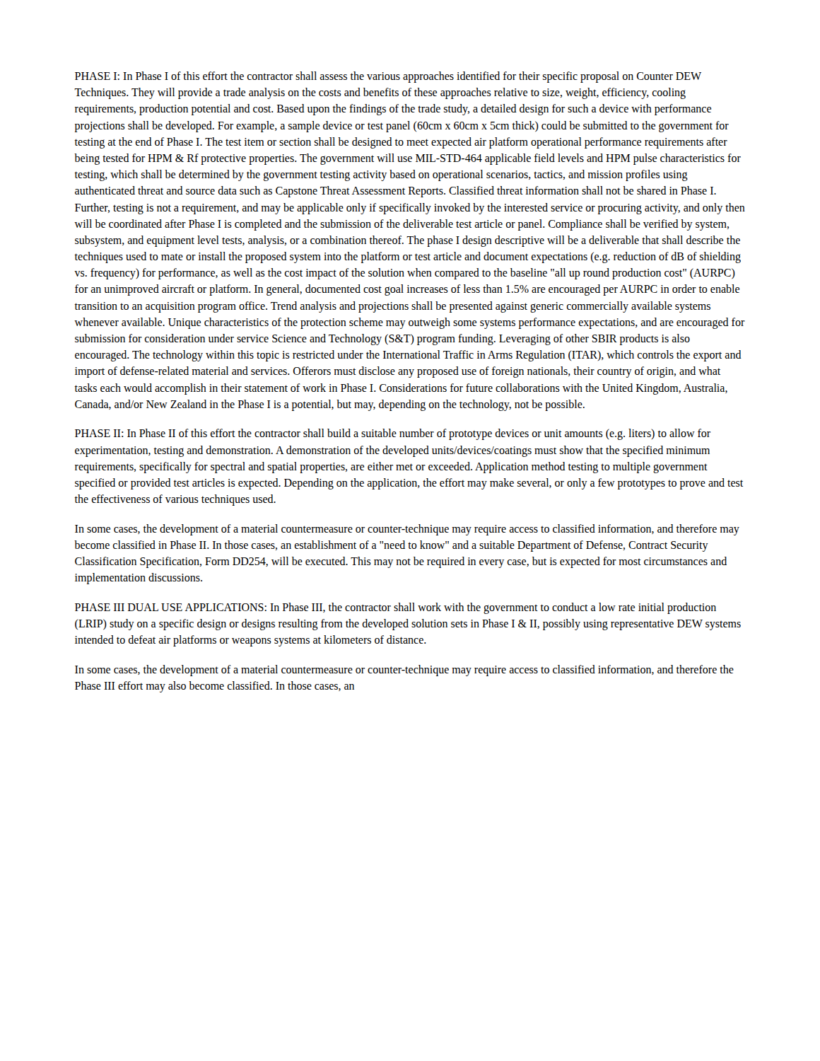PHASE I: In Phase I of this effort the contractor shall assess the various approaches identified for their specific proposal on Counter DEW Techniques. They will provide a trade analysis on the costs and benefits of these approaches relative to size, weight, efficiency, cooling requirements, production potential and cost. Based upon the findings of the trade study, a detailed design for such a device with performance projections shall be developed. For example, a sample device or test panel (60cm x 60cm x 5cm thick) could be submitted to the government for testing at the end of Phase I. The test item or section shall be designed to meet expected air platform operational performance requirements after being tested for HPM & Rf protective properties. The government will use MIL-STD-464 applicable field levels and HPM pulse characteristics for testing, which shall be determined by the government testing activity based on operational scenarios, tactics, and mission profiles using authenticated threat and source data such as Capstone Threat Assessment Reports. Classified threat information shall not be shared in Phase I. Further, testing is not a requirement, and may be applicable only if specifically invoked by the interested service or procuring activity, and only then will be coordinated after Phase I is completed and the submission of the deliverable test article or panel. Compliance shall be verified by system, subsystem, and equipment level tests, analysis, or a combination thereof. The phase I design descriptive will be a deliverable that shall describe the techniques used to mate or install the proposed system into the platform or test article and document expectations (e.g. reduction of dB of shielding vs. frequency) for performance, as well as the cost impact of the solution when compared to the baseline "all up round production cost" (AURPC) for an unimproved aircraft or platform. In general, documented cost goal increases of less than 1.5% are encouraged per AURPC in order to enable transition to an acquisition program office. Trend analysis and projections shall be presented against generic commercially available systems whenever available. Unique characteristics of the protection scheme may outweigh some systems performance expectations, and are encouraged for submission for consideration under service Science and Technology (S&T) program funding. Leveraging of other SBIR products is also encouraged. The technology within this topic is restricted under the International Traffic in Arms Regulation (ITAR), which controls the export and import of defense-related material and services. Offerors must disclose any proposed use of foreign nationals, their country of origin, and what tasks each would accomplish in their statement of work in Phase I. Considerations for future collaborations with the United Kingdom, Australia, Canada, and/or New Zealand in the Phase I is a potential, but may, depending on the technology, not be possible.
PHASE II: In Phase II of this effort the contractor shall build a suitable number of prototype devices or unit amounts (e.g. liters) to allow for experimentation, testing and demonstration. A demonstration of the developed units/devices/coatings must show that the specified minimum requirements, specifically for spectral and spatial properties, are either met or exceeded. Application method testing to multiple government specified or provided test articles is expected. Depending on the application, the effort may make several, or only a few prototypes to prove and test the effectiveness of various techniques used.
In some cases, the development of a material countermeasure or counter-technique may require access to classified information, and therefore may become classified in Phase II. In those cases, an establishment of a "need to know" and a suitable Department of Defense, Contract Security Classification Specification, Form DD254, will be executed. This may not be required in every case, but is expected for most circumstances and implementation discussions.
PHASE III DUAL USE APPLICATIONS: In Phase III, the contractor shall work with the government to conduct a low rate initial production (LRIP) study on a specific design or designs resulting from the developed solution sets in Phase I & II, possibly using representative DEW systems intended to defeat air platforms or weapons systems at kilometers of distance.
In some cases, the development of a material countermeasure or counter-technique may require access to classified information, and therefore the Phase III effort may also become classified. In those cases, an